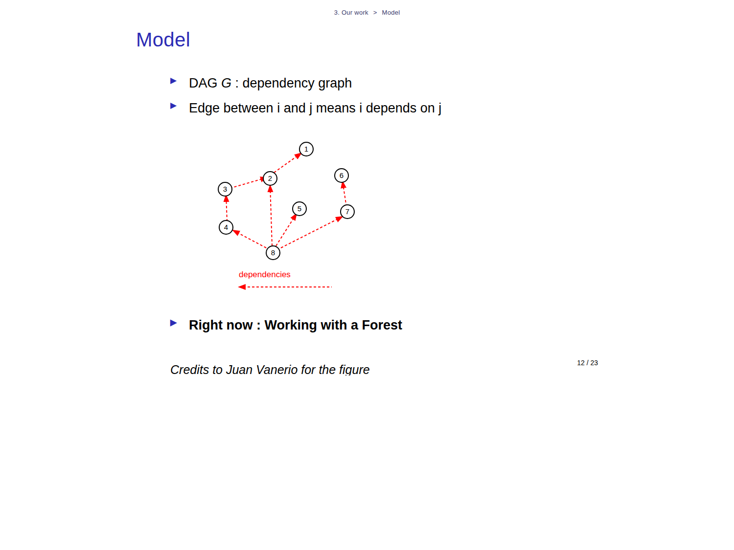3. Our work>Model
Model
DAG G : dependency graph
Edge between i and j means i depends on j
1 2 3 4 5 6 7 8 dependencies
Right now : Working with a Forest
Credits to Juan Vanerio for the figure
12 / 23